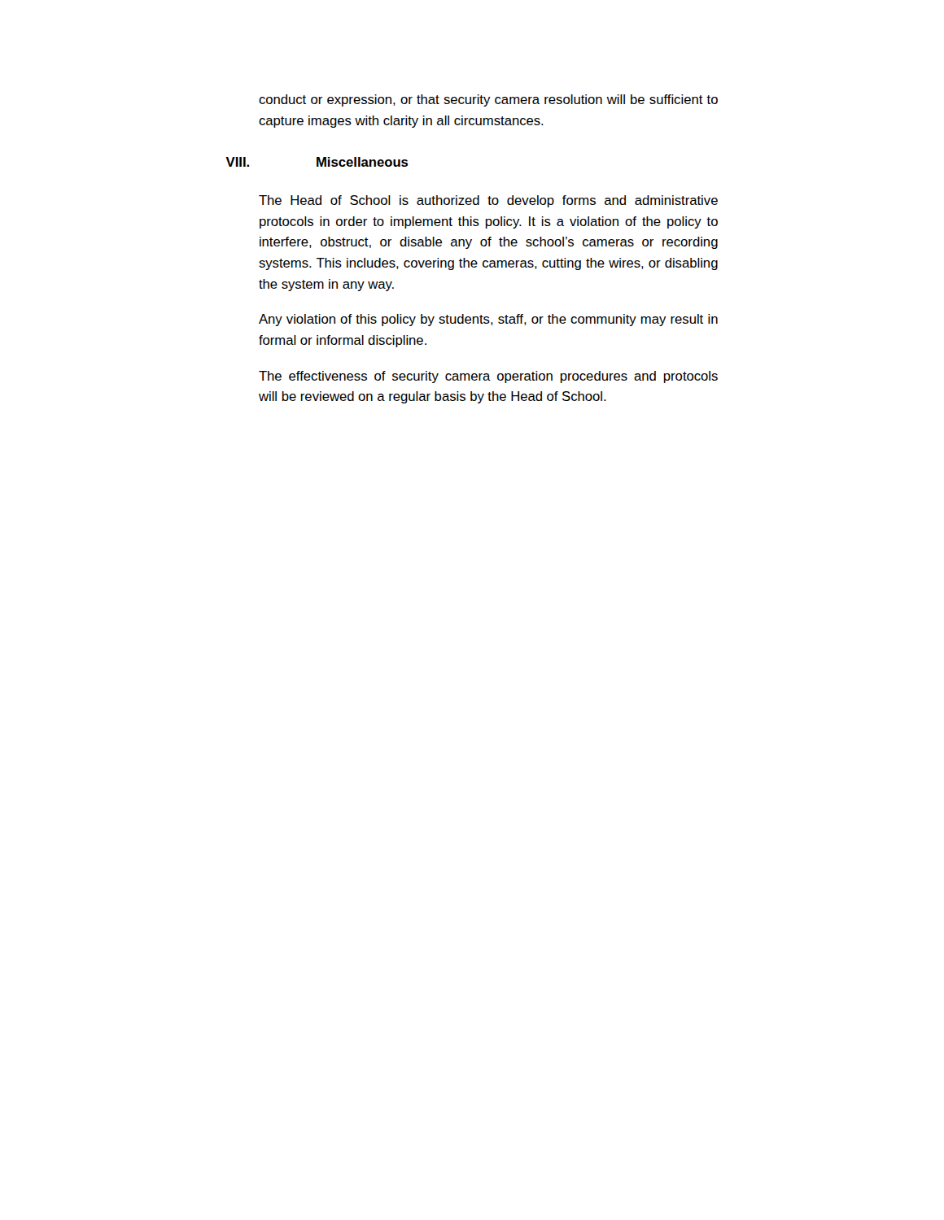conduct or expression, or that security camera resolution will be sufficient to capture images with clarity in all circumstances.
VIII. Miscellaneous
The Head of School is authorized to develop forms and administrative protocols in order to implement this policy. It is a violation of the policy to interfere, obstruct, or disable any of the school’s cameras or recording systems. This includes, covering the cameras, cutting the wires, or disabling the system in any way.
Any violation of this policy by students, staff, or the community may result in formal or informal discipline.
The effectiveness of security camera operation procedures and protocols will be reviewed on a regular basis by the Head of School.